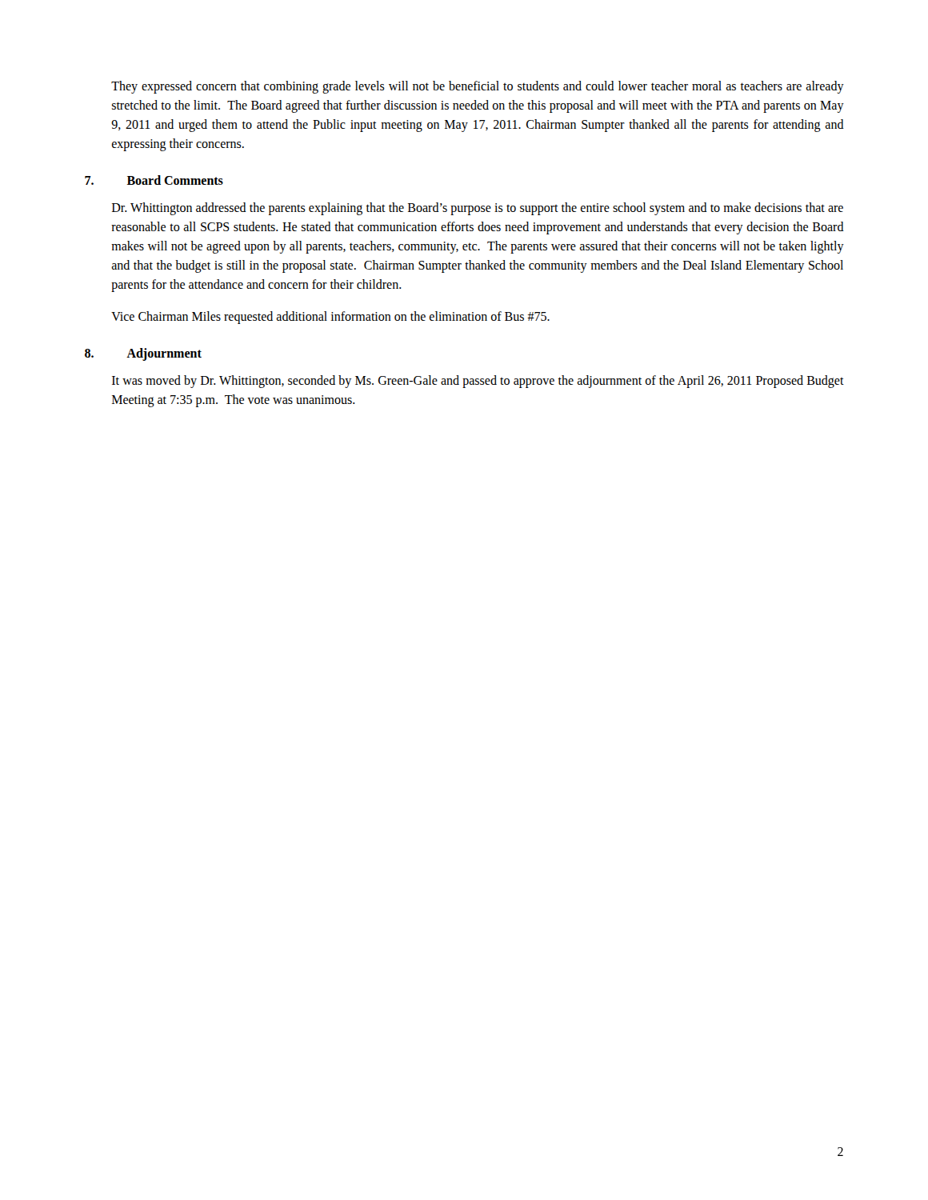They expressed concern that combining grade levels will not be beneficial to students and could lower teacher moral as teachers are already stretched to the limit. The Board agreed that further discussion is needed on the this proposal and will meet with the PTA and parents on May 9, 2011 and urged them to attend the Public input meeting on May 17, 2011. Chairman Sumpter thanked all the parents for attending and expressing their concerns.
7. Board Comments
Dr. Whittington addressed the parents explaining that the Board’s purpose is to support the entire school system and to make decisions that are reasonable to all SCPS students. He stated that communication efforts does need improvement and understands that every decision the Board makes will not be agreed upon by all parents, teachers, community, etc. The parents were assured that their concerns will not be taken lightly and that the budget is still in the proposal state. Chairman Sumpter thanked the community members and the Deal Island Elementary School parents for the attendance and concern for their children.
Vice Chairman Miles requested additional information on the elimination of Bus #75.
8. Adjournment
It was moved by Dr. Whittington, seconded by Ms. Green-Gale and passed to approve the adjournment of the April 26, 2011 Proposed Budget Meeting at 7:35 p.m. The vote was unanimous.
2